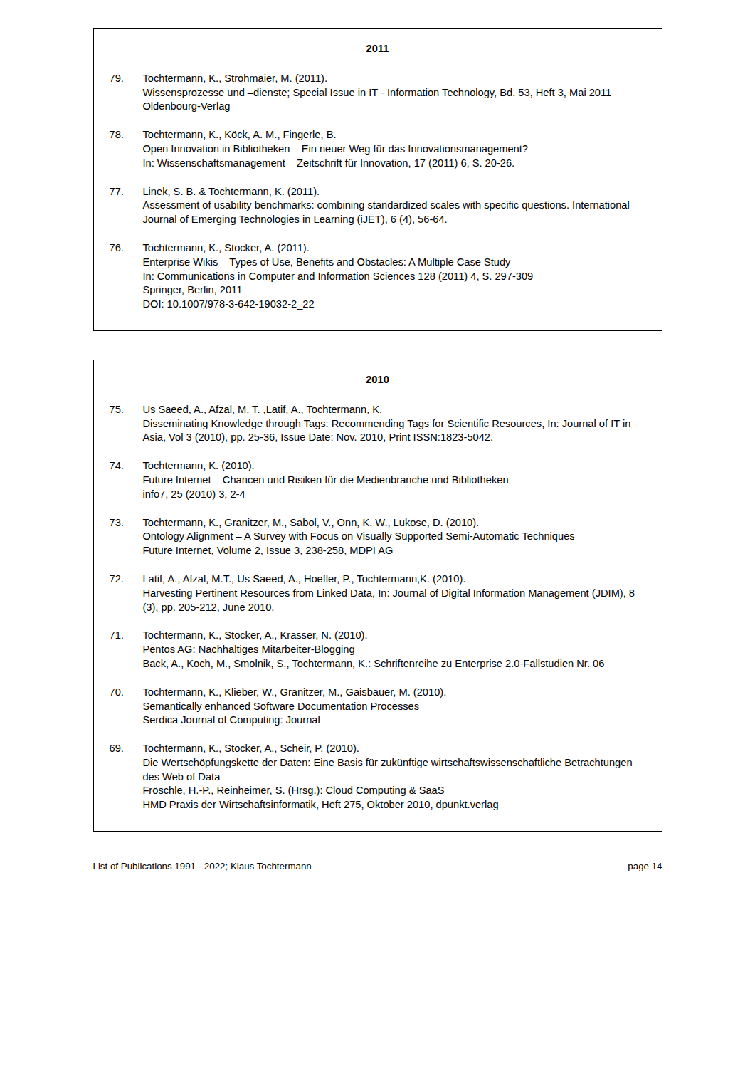2011
79. Tochtermann, K., Strohmaier, M. (2011). Wissensprozesse und –dienste; Special Issue in IT - Information Technology, Bd. 53, Heft 3, Mai 2011 Oldenbourg-Verlag
78. Tochtermann, K., Köck, A. M., Fingerle, B. Open Innovation in Bibliotheken – Ein neuer Weg für das Innovationsmanagement? In: Wissenschaftsmanagement – Zeitschrift für Innovation, 17 (2011) 6, S. 20-26.
77. Linek, S. B. & Tochtermann, K. (2011). Assessment of usability benchmarks: combining standardized scales with specific questions. International Journal of Emerging Technologies in Learning (iJET), 6 (4), 56-64.
76. Tochtermann, K., Stocker, A. (2011). Enterprise Wikis – Types of Use, Benefits and Obstacles: A Multiple Case Study In: Communications in Computer and Information Sciences 128 (2011) 4, S. 297-309 Springer, Berlin, 2011 DOI: 10.1007/978-3-642-19032-2_22
2010
75. Us Saeed, A., Afzal, M. T. ,Latif, A., Tochtermann, K. Disseminating Knowledge through Tags: Recommending Tags for Scientific Resources, In: Journal of IT in Asia, Vol 3 (2010), pp. 25-36, Issue Date: Nov. 2010, Print ISSN:1823-5042.
74. Tochtermann, K. (2010). Future Internet – Chancen und Risiken für die Medienbranche und Bibliotheken info7, 25 (2010) 3, 2-4
73. Tochtermann, K., Granitzer, M., Sabol, V., Onn, K. W., Lukose, D. (2010). Ontology Alignment – A Survey with Focus on Visually Supported Semi-Automatic Techniques Future Internet, Volume 2, Issue 3, 238-258, MDPI AG
72. Latif, A., Afzal, M.T., Us Saeed, A., Hoefler, P., Tochtermann,K. (2010). Harvesting Pertinent Resources from Linked Data, In: Journal of Digital Information Management (JDIM), 8 (3), pp. 205-212, June 2010.
71. Tochtermann, K., Stocker, A., Krasser, N. (2010). Pentos AG: Nachhaltiges Mitarbeiter-Blogging Back, A., Koch, M., Smolnik, S., Tochtermann, K.: Schriftenreihe zu Enterprise 2.0-Fallstudien Nr. 06
70. Tochtermann, K., Klieber, W., Granitzer, M., Gaisbauer, M. (2010). Semantically enhanced Software Documentation Processes Serdica Journal of Computing: Journal
69. Tochtermann, K., Stocker, A., Scheir, P. (2010). Die Wertschöpfungskette der Daten: Eine Basis für zukünftige wirtschaftswissenschaftliche Betrachtungen des Web of Data Fröschle, H.-P., Reinheimer, S. (Hrsg.): Cloud Computing & SaaS HMD Praxis der Wirtschaftsinformatik, Heft 275, Oktober 2010, dpunkt.verlag
List of Publications 1991 - 2022; Klaus Tochtermann page 14